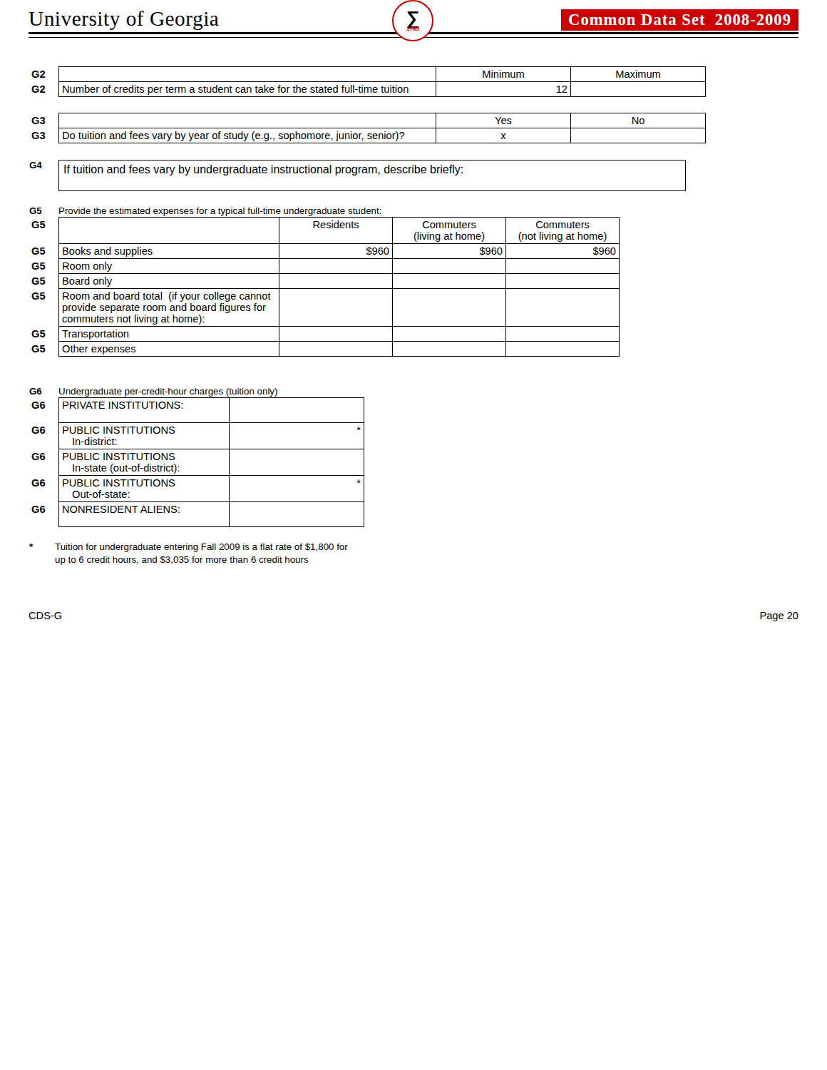University of Georgia
Common Data Set 2008-2009
∑
1785
| G2 | | Minimum | Maximum |
| G2 | Number of credits per term a student can take for the stated full-time tuition | 12 | |
| G3 | | Yes | No |
| G3 | Do tuition and fees vary by year of study (e.g., sophomore, junior, senior)? | x | |
| G4 | If tuition and fees vary by undergraduate instructional program, describe briefly: |
| G5 | Provide the estimated expenses for a typical full-time undergraduate student: |
| G5 | | Residents | Commuters (living at home) | Commuters (not living at home) |
| G5 | Books and supplies | $960 | $960 | $960 |
| G5 | Room only | | | |
| G5 | Board only | | | |
| G5 | Room and board total (if your college cannot provide separate room and board figures for commuters not living at home): | | | |
| G5 | Transportation | | | |
| G5 | Other expenses | | | |
| G6 | Undergraduate per-credit-hour charges (tuition only) |
| G6 | PRIVATE INSTITUTIONS: | |
| G6 | PUBLIC INSTITUTIONS In-district: | * |
| G6 | PUBLIC INSTITUTIONS In-state (out-of-district): | |
| G6 | PUBLIC INSTITUTIONS Out-of-state: | * |
| G6 | NONRESIDENT ALIENS: | |
| * | Tuition for undergraduate entering Fall 2009 is a flat rate of $1,800 for up to 6 credit hours, and $3,035 for more than 6 credit hours |
CDS-G
Page 20